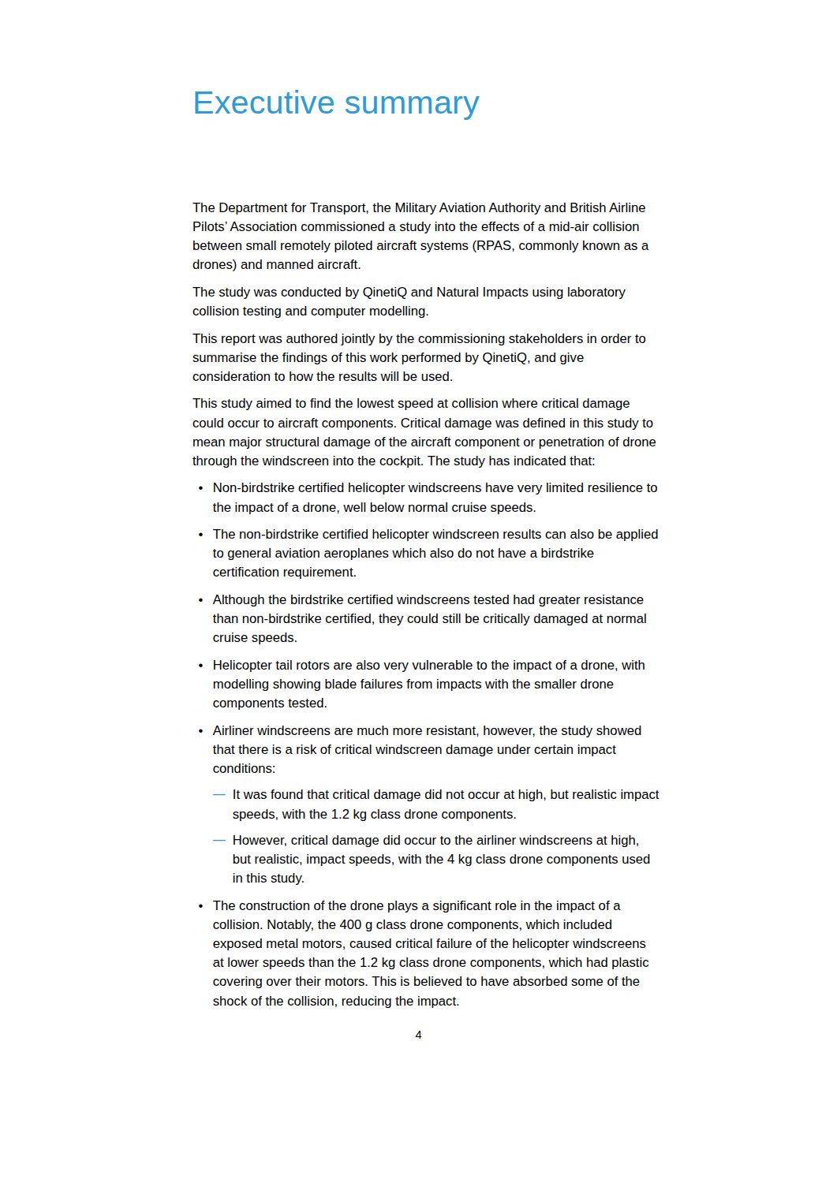Executive summary
The Department for Transport, the Military Aviation Authority and British Airline Pilots’ Association commissioned a study into the effects of a mid-air collision between small remotely piloted aircraft systems (RPAS, commonly known as a drones) and manned aircraft.
The study was conducted by QinetiQ and Natural Impacts using laboratory collision testing and computer modelling.
This report was authored jointly by the commissioning stakeholders in order to summarise the findings of this work performed by QinetiQ, and give consideration to how the results will be used.
This study aimed to find the lowest speed at collision where critical damage could occur to aircraft components. Critical damage was defined in this study to mean major structural damage of the aircraft component or penetration of drone through the windscreen into the cockpit. The study has indicated that:
Non-birdstrike certified helicopter windscreens have very limited resilience to the impact of a drone, well below normal cruise speeds.
The non-birdstrike certified helicopter windscreen results can also be applied to general aviation aeroplanes which also do not have a birdstrike certification requirement.
Although the birdstrike certified windscreens tested had greater resistance than non-birdstrike certified, they could still be critically damaged at normal cruise speeds.
Helicopter tail rotors are also very vulnerable to the impact of a drone, with modelling showing blade failures from impacts with the smaller drone components tested.
Airliner windscreens are much more resistant, however, the study showed that there is a risk of critical windscreen damage under certain impact conditions:
It was found that critical damage did not occur at high, but realistic impact speeds, with the 1.2 kg class drone components.
However, critical damage did occur to the airliner windscreens at high, but realistic, impact speeds, with the 4 kg class drone components used in this study.
The construction of the drone plays a significant role in the impact of a collision. Notably, the 400 g class drone components, which included exposed metal motors, caused critical failure of the helicopter windscreens at lower speeds than the 1.2 kg class drone components, which had plastic covering over their motors. This is believed to have absorbed some of the shock of the collision, reducing the impact.
4